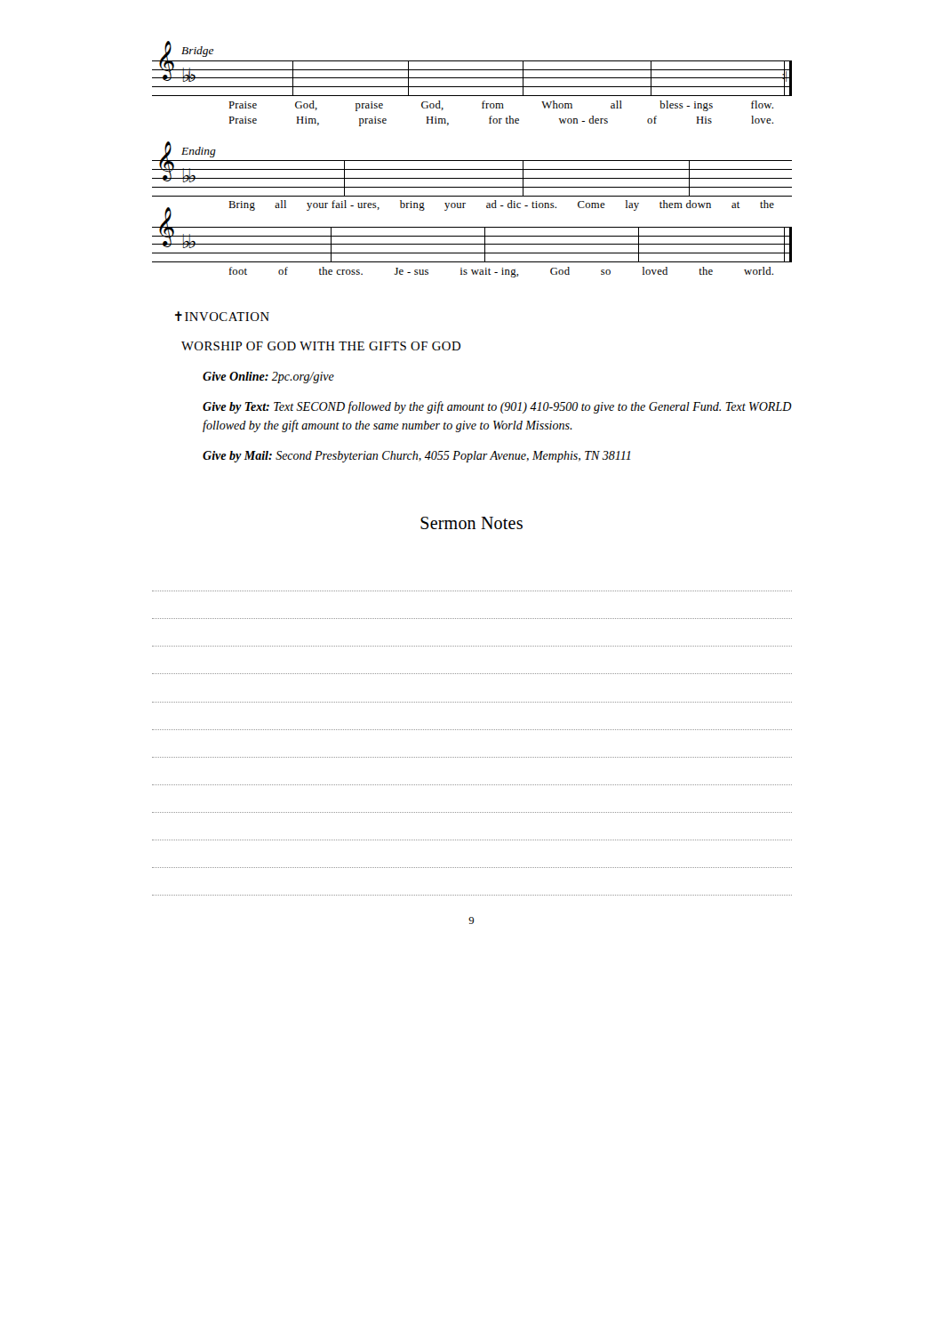Bridge
𝄞 ♭♭ |: :|
Praise God, praise God, from Whom all bless - ings flow.
Praise Him, praise Him, for the won - ders of His love.
Ending
𝄞 ♭♭
Bring all your fail - ures, bring your ad - dic - tions. Come lay them down at the
𝄞 ♭♭
foot of the cross. Je - sus is wait - ing, God so loved the world.
✝INVOCATION
WORSHIP OF GOD WITH THE GIFTS OF GOD
Give Online: 2pc.org/give
Give by Text: Text SECOND followed by the gift amount to (901) 410-9500 to give to the General Fund. Text WORLD followed by the gift amount to the same number to give to World Missions.
Give by Mail: Second Presbyterian Church, 4055 Poplar Avenue, Memphis, TN 38111
Sermon Notes
9